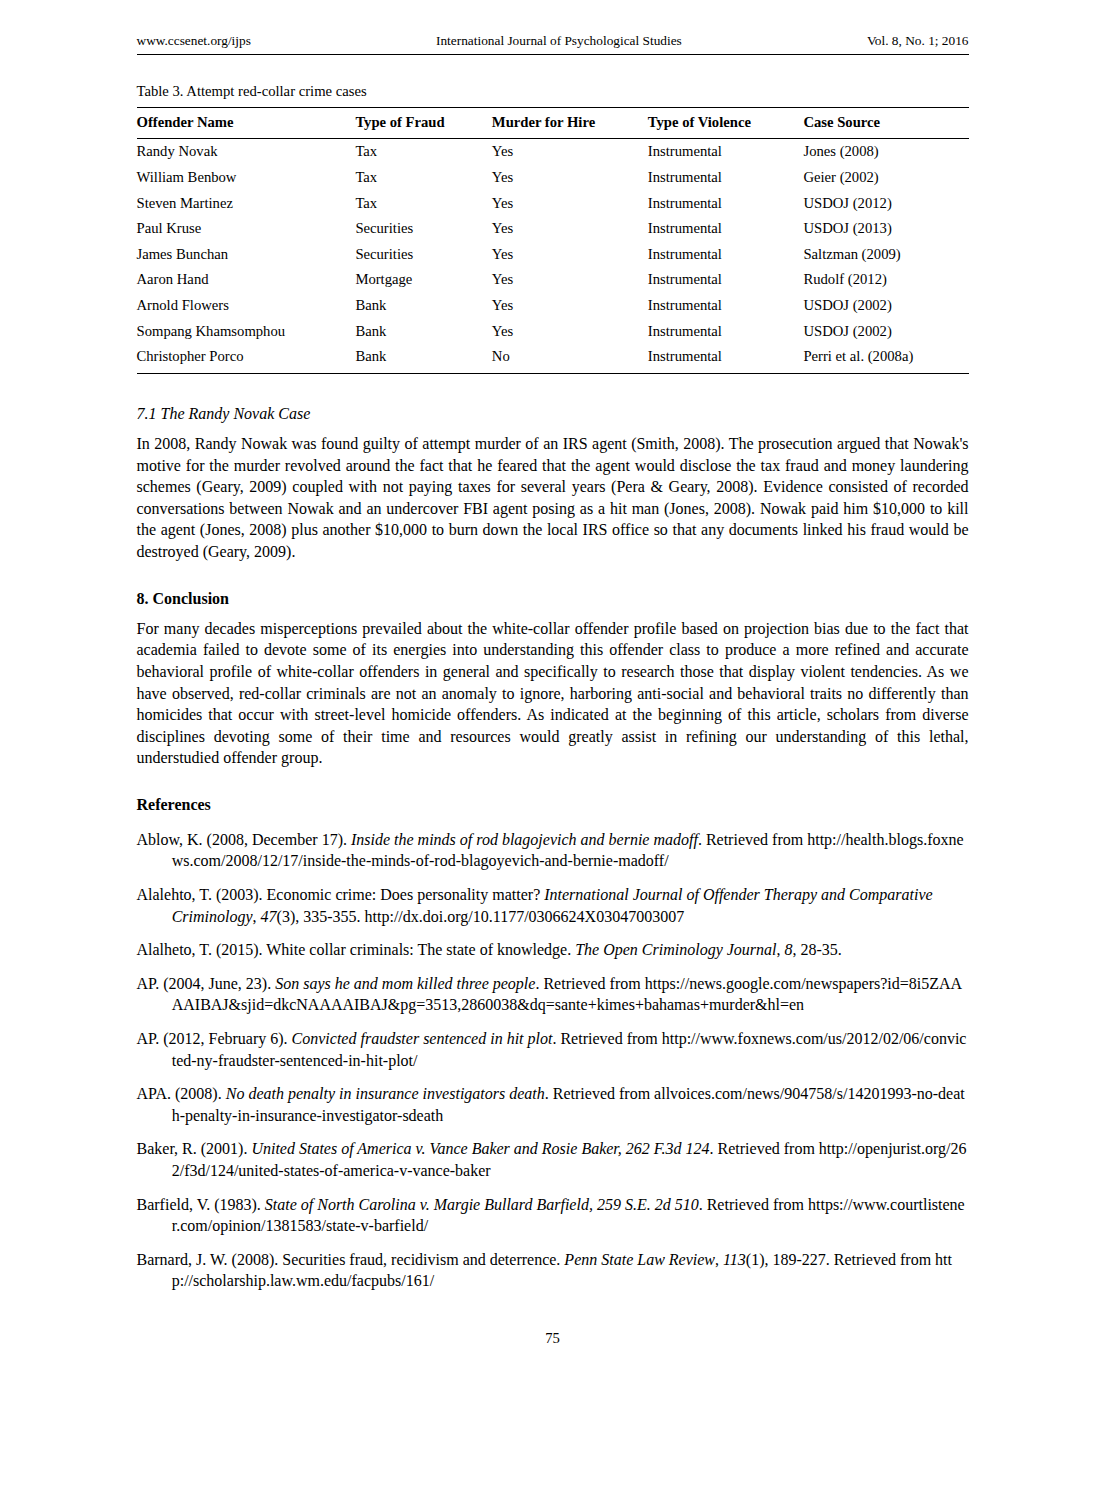www.ccsenet.org/ijps International Journal of Psychological Studies Vol. 8, No. 1; 2016
Table 3. Attempt red-collar crime cases
| Offender Name | Type of Fraud | Murder for Hire | Type of Violence | Case Source |
| --- | --- | --- | --- | --- |
| Randy Novak | Tax | Yes | Instrumental | Jones (2008) |
| William Benbow | Tax | Yes | Instrumental | Geier (2002) |
| Steven Martinez | Tax | Yes | Instrumental | USDOJ (2012) |
| Paul Kruse | Securities | Yes | Instrumental | USDOJ (2013) |
| James Bunchan | Securities | Yes | Instrumental | Saltzman (2009) |
| Aaron Hand | Mortgage | Yes | Instrumental | Rudolf (2012) |
| Arnold Flowers | Bank | Yes | Instrumental | USDOJ (2002) |
| Sompang Khamsomphou | Bank | Yes | Instrumental | USDOJ (2002) |
| Christopher Porco | Bank | No | Instrumental | Perri et al. (2008a) |
7.1 The Randy Novak Case
In 2008, Randy Nowak was found guilty of attempt murder of an IRS agent (Smith, 2008). The prosecution argued that Nowak's motive for the murder revolved around the fact that he feared that the agent would disclose the tax fraud and money laundering schemes (Geary, 2009) coupled with not paying taxes for several years (Pera & Geary, 2008). Evidence consisted of recorded conversations between Nowak and an undercover FBI agent posing as a hit man (Jones, 2008). Nowak paid him $10,000 to kill the agent (Jones, 2008) plus another $10,000 to burn down the local IRS office so that any documents linked his fraud would be destroyed (Geary, 2009).
8. Conclusion
For many decades misperceptions prevailed about the white-collar offender profile based on projection bias due to the fact that academia failed to devote some of its energies into understanding this offender class to produce a more refined and accurate behavioral profile of white-collar offenders in general and specifically to research those that display violent tendencies. As we have observed, red-collar criminals are not an anomaly to ignore, harboring anti-social and behavioral traits no differently than homicides that occur with street-level homicide offenders. As indicated at the beginning of this article, scholars from diverse disciplines devoting some of their time and resources would greatly assist in refining our understanding of this lethal, understudied offender group.
References
Ablow, K. (2008, December 17). Inside the minds of rod blagojevich and bernie madoff. Retrieved from http://health.blogs.foxnews.com/2008/12/17/inside-the-minds-of-rod-blagoyevich-and-bernie-madoff/
Alalehto, T. (2003). Economic crime: Does personality matter? International Journal of Offender Therapy and Comparative Criminology, 47(3), 335-355. http://dx.doi.org/10.1177/0306624X03047003007
Alalheto, T. (2015). White collar criminals: The state of knowledge. The Open Criminology Journal, 8, 28-35.
AP. (2004, June, 23). Son says he and mom killed three people. Retrieved from https://news.google.com/newspapers?id=8i5ZAAAAIBAJ&sjid=dkcNAAAAIBAJ&pg=3513,2860038&dq=sante+kimes+bahamas+murder&hl=en
AP. (2012, February 6). Convicted fraudster sentenced in hit plot. Retrieved from http://www.foxnews.com/us/2012/02/06/convicted-ny-fraudster-sentenced-in-hit-plot/
APA. (2008). No death penalty in insurance investigators death. Retrieved from allvoices.com/news/904758/s/14201993-no-death-penalty-in-insurance-investigator-sdeath
Baker, R. (2001). United States of America v. Vance Baker and Rosie Baker, 262 F.3d 124. Retrieved from http://openjurist.org/262/f3d/124/united-states-of-america-v-vance-baker
Barfield, V. (1983). State of North Carolina v. Margie Bullard Barfield, 259 S.E. 2d 510. Retrieved from https://www.courtlistener.com/opinion/1381583/state-v-barfield/
Barnard, J. W. (2008). Securities fraud, recidivism and deterrence. Penn State Law Review, 113(1), 189-227. Retrieved from http://scholarship.law.wm.edu/facpubs/161/
75